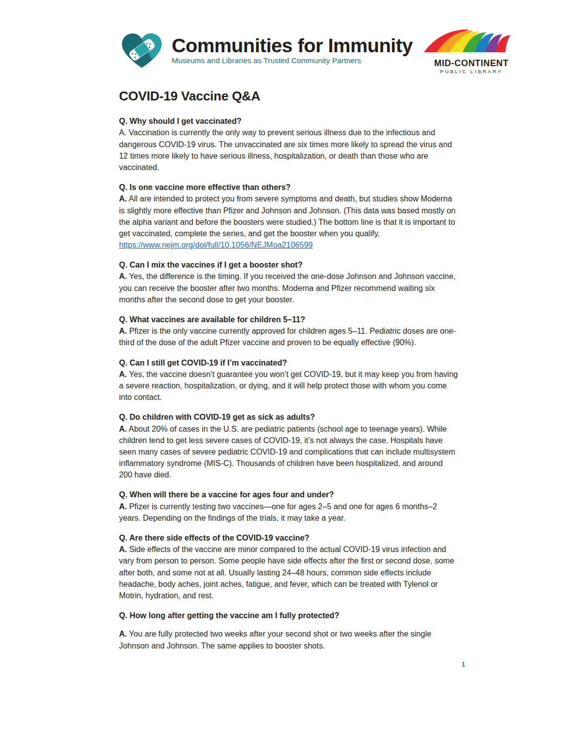Communities for Immunity
Museums and Libraries as Trusted Community Partners
MID-CONTINENT
PUBLIC LIBRARY
COVID-19 Vaccine Q&A
Q. Why should I get vaccinated?
A. Vaccination is currently the only way to prevent serious illness due to the infectious and dangerous COVID-19 virus. The unvaccinated are six times more likely to spread the virus and 12 times more likely to have serious illness, hospitalization, or death than those who are vaccinated.
Q. Is one vaccine more effective than others?
A. All are intended to protect you from severe symptoms and death, but studies show Moderna is slightly more effective than Pfizer and Johnson and Johnson. (This data was based mostly on the alpha variant and before the boosters were studied.) The bottom line is that it is important to get vaccinated, complete the series, and get the booster when you qualify.
https://www.nejm.org/doi/full/10.1056/NEJMoa2106599
Q. Can I mix the vaccines if I get a booster shot?
A. Yes, the difference is the timing. If you received the one-dose Johnson and Johnson vaccine, you can receive the booster after two months. Moderna and Pfizer recommend waiting six months after the second dose to get your booster.
Q. What vaccines are available for children 5–11?
A. Pfizer is the only vaccine currently approved for children ages 5–11. Pediatric doses are one-third of the dose of the adult Pfizer vaccine and proven to be equally effective (90%).
Q. Can I still get COVID-19 if I’m vaccinated?
A. Yes, the vaccine doesn’t guarantee you won’t get COVID-19, but it may keep you from having a severe reaction, hospitalization, or dying, and it will help protect those with whom you come into contact.
Q. Do children with COVID-19 get as sick as adults?
A. About 20% of cases in the U.S. are pediatric patients (school age to teenage years). While children tend to get less severe cases of COVID-19, it’s not always the case. Hospitals have seen many cases of severe pediatric COVID-19 and complications that can include multisystem inflammatory syndrome (MIS-C). Thousands of children have been hospitalized, and around 200 have died.
Q. When will there be a vaccine for ages four and under?
A. Pfizer is currently testing two vaccines—one for ages 2–5 and one for ages 6 months–2 years. Depending on the findings of the trials, it may take a year.
Q. Are there side effects of the COVID-19 vaccine?
A. Side effects of the vaccine are minor compared to the actual COVID-19 virus infection and vary from person to person. Some people have side effects after the first or second dose, some after both, and some not at all. Usually lasting 24–48 hours, common side effects include headache, body aches, joint aches, fatigue, and fever, which can be treated with Tylenol or Motrin, hydration, and rest.
Q. How long after getting the vaccine am I fully protected?
A. You are fully protected two weeks after your second shot or two weeks after the single Johnson and Johnson. The same applies to booster shots.
1